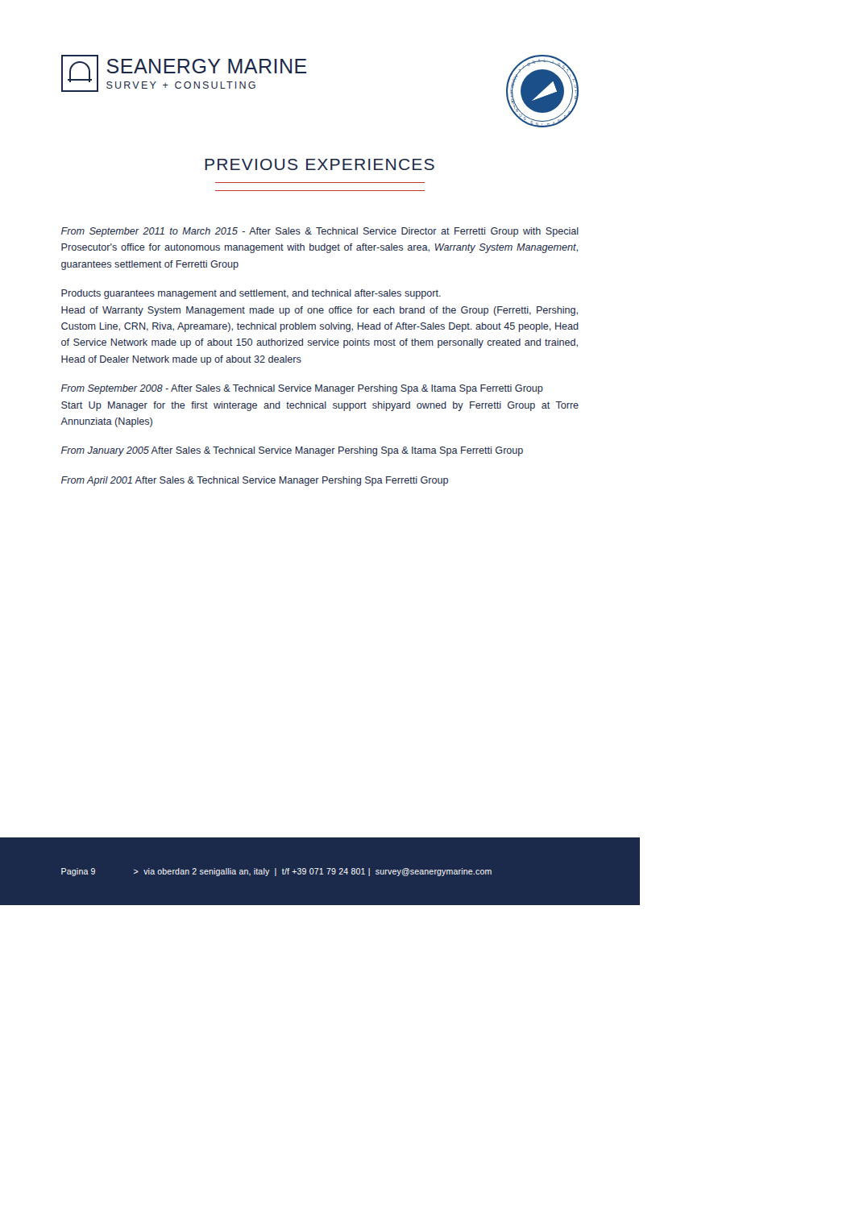SEANERGY MARINE
SURVEY + CONSULTING
I N T E R N A T I O N A L I N S T I T U T E O F M A R I N E S U R V E Y I N G
PREVIOUS EXPERIENCES
From September 2011 to March 2015 - After Sales & Technical Service Director at Ferretti Group with Special Prosecutor's office for autonomous management with budget of after-sales area, Warranty System Management, guarantees settlement of Ferretti Group
Products guarantees management and settlement, and technical after-sales support.
Head of Warranty System Management made up of one office for each brand of the Group (Ferretti, Pershing, Custom Line, CRN, Riva, Apreamare), technical problem solving, Head of After-Sales Dept. about 45 people, Head of Service Network made up of about 150 authorized service points most of them personally created and trained, Head of Dealer Network made up of about 32 dealers
From September 2008 - After Sales & Technical Service Manager Pershing Spa & Itama Spa Ferretti Group
Start Up Manager for the first winterage and technical support shipyard owned by Ferretti Group at Torre Annunziata (Naples)
From January 2005 After Sales & Technical Service Manager Pershing Spa & Itama Spa Ferretti Group
From April 2001 After Sales & Technical Service Manager Pershing Spa Ferretti Group
Pagina 9
> via oberdan 2 senigallia an, italy | t/f +39 071 79 24 801 | survey@seanergymarine.com